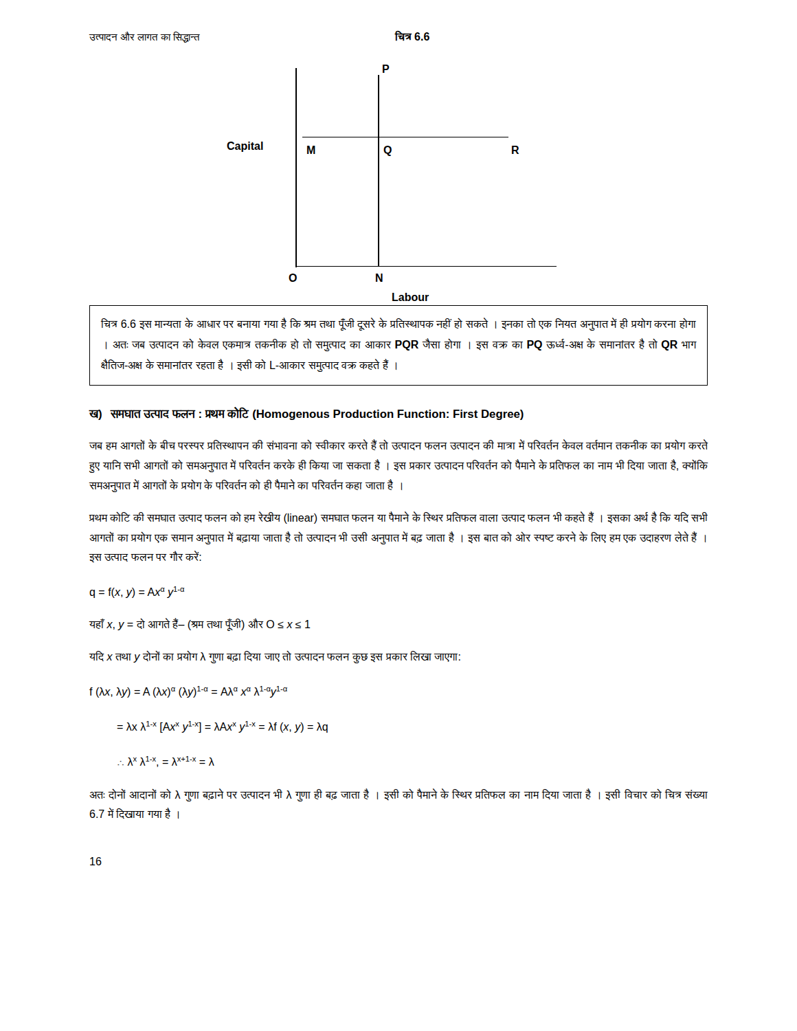उत्पादन और लागत का सिद्धान्त
चित्र 6.6
P M Q R O N Capital Labour
चित्र 6.6 इस मान्यता के आधार पर बनाया गया है कि श्रम तथा पूँजी दूसरे के प्रतिस्थापक नहीं हो सकते । इनका तो एक नियत अनुपात में ही प्रयोग करना होगा । अतः जब उत्पादन को केवल एकमात्र तकनीक हो तो समुत्पाद का आकार PQR जैसा होगा । इस वक्र का PQ ऊर्ध्व-अक्ष के समानांतर है तो QR भाग क्षैतिज-अक्ष के समानांतर रहता है । इसी को L-आकार समुत्पाद वक्र कहते हैं ।
ख) समघात उत्पाद फलन : प्रथम कोटि (Homogenous Production Function: First Degree)
जब हम आगतों के बीच परस्पर प्रतिस्थापन की संभावना को स्वीकार करते हैं तो उत्पादन फलन उत्पादन की मात्रा में परिवर्तन केवल वर्तमान तकनीक का प्रयोग करते हुए यानि सभी आगतों को समअनुपात में परिवर्तन करके ही किया जा सकता है । इस प्रकार उत्पादन परिवर्तन को पैमाने के प्रतिफल का नाम भी दिया जाता है, क्योंकि समअनुपात में आगतों के प्रयोग के परिवर्तन को ही पैमाने का परिवर्तन कहा जाता है ।
प्रथम कोटि की समघात उत्पाद फलन को हम रेखीय (linear) समघात फलन या पैमाने के स्थिर प्रतिफल वाला उत्पाद फलन भी कहते हैं । इसका अर्थ है कि यदि सभी आगतों का प्रयोग एक समान अनुपात में बढ़ाया जाता है तो उत्पादन भी उसी अनुपात में बढ़ जाता है । इस बात को ओर स्पष्ट करने के लिए हम एक उदाहरण लेते हैं । इस उत्पाद फलन पर गौर करें:
q = f(x, y) = Axα y1-α
यहाँ x, y = दो आगते हैं– (श्रम तथा पूँजी) और O ≤ x ≤ 1
यदि x तथा y दोनों का प्रयोग λ गुणा बढ़ा दिया जाए तो उत्पादन फलन कुछ इस प्रकार लिखा जाएगा:
f (λx, λy) = A (λx)α (λy)1-α = Aλα xα λ1-αy1-α
= λx λ1-x [Axx y1-x] = λAxx y1-x = λf (x, y) = λq
∴ λx λ1-x, = λx+1-x = λ
अतः दोनों आदानों को λ गुणा बढ़ाने पर उत्पादन भी λ गुणा ही बढ़ जाता है । इसी को पैमाने के स्थिर प्रतिफल का नाम दिया जाता है । इसी विचार को चित्र संख्या 6.7 में दिखाया गया है ।
16